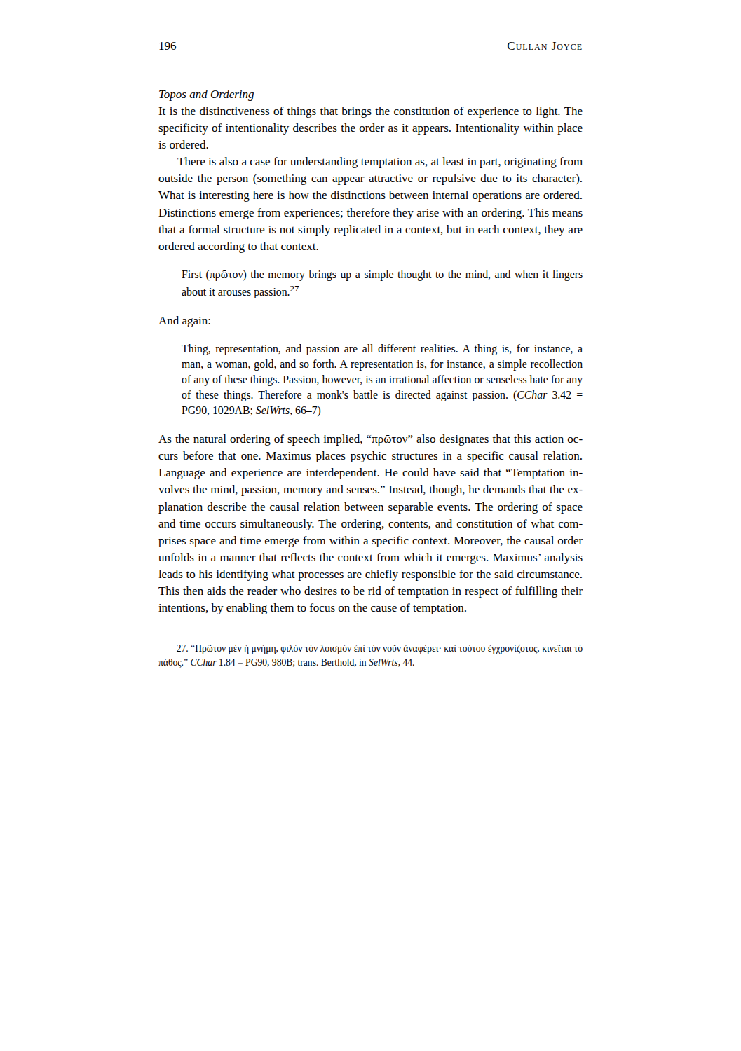196 Cullan Joyce
Topos and Ordering
It is the distinctiveness of things that brings the constitution of experience to light. The specificity of intentionality describes the order as it appears. Intentionality within place is ordered.
There is also a case for understanding temptation as, at least in part, originating from outside the person (something can appear attractive or repulsive due to its character). What is interesting here is how the distinctions between internal operations are ordered. Distinctions emerge from experiences; therefore they arise with an ordering. This means that a formal structure is not simply replicated in a context, but in each context, they are ordered according to that context.
First (πρῶτον) the memory brings up a simple thought to the mind, and when it lingers about it arouses passion.27
And again:
Thing, representation, and passion are all different realities. A thing is, for instance, a man, a woman, gold, and so forth. A representation is, for instance, a simple recollection of any of these things. Passion, however, is an irrational affection or senseless hate for any of these things. Therefore a monk's battle is directed against passion. (CChar 3.42 = PG90, 1029AB; SelWrts, 66–7)
As the natural ordering of speech implied, “πρῶτον” also designates that this action occurs before that one. Maximus places psychic structures in a specific causal relation. Language and experience are interdependent. He could have said that “Temptation involves the mind, passion, memory and senses.” Instead, though, he demands that the explanation describe the causal relation between separable events. The ordering of space and time occurs simultaneously. The ordering, contents, and constitution of what comprises space and time emerge from within a specific context. Moreover, the causal order unfolds in a manner that reflects the context from which it emerges. Maximus’ analysis leads to his identifying what processes are chiefly responsible for the said circumstance. This then aids the reader who desires to be rid of temptation in respect of fulfilling their intentions, by enabling them to focus on the cause of temptation.
27. “Πρῶτον μὲν ἡ μνήμη, φιλὸν τὸν λοισμὸν ἐπὶ τὸν νοῦν ἀναφέρει· καὶ τούτου ἐγχρονίζοτος, κινεῖται τὸ πάθος.” CChar 1.84 = PG90, 980B; trans. Berthold, in SelWrts, 44.